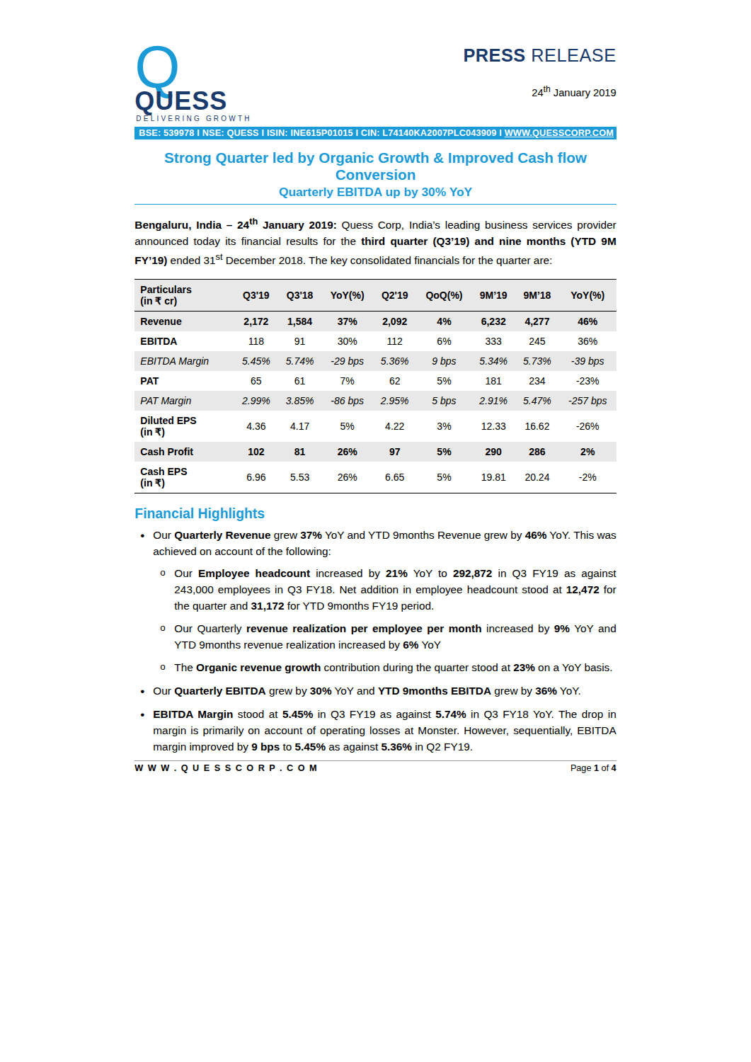Q
QUESS
DELIVERING GROWTH
PRESS RELEASE
24th January 2019
BSE: 539978 I NSE: QUESS I ISIN: INE615P01015 I CIN: L74140KA2007PLC043909 I WWW.QUESSCORP.COM
Strong Quarter led by Organic Growth & Improved Cash flow Conversion
Quarterly EBITDA up by 30% YoY
Bengaluru, India – 24th January 2019: Quess Corp, India’s leading business services provider announced today its financial results for the third quarter (Q3’19) and nine months (YTD 9M FY’19) ended 31st December 2018. The key consolidated financials for the quarter are:
| Particulars (in ₹ cr) | Q3'19 | Q3'18 | YoY(%) | Q2'19 | QoQ(%) | 9M’19 | 9M’18 | YoY(%) |
| --- | --- | --- | --- | --- | --- | --- | --- | --- |
| Revenue | 2,172 | 1,584 | 37% | 2,092 | 4% | 6,232 | 4,277 | 46% |
| EBITDA | 118 | 91 | 30% | 112 | 6% | 333 | 245 | 36% |
| EBITDA Margin | 5.45% | 5.74% | -29 bps | 5.36% | 9 bps | 5.34% | 5.73% | -39 bps |
| PAT | 65 | 61 | 7% | 62 | 5% | 181 | 234 | -23% |
| PAT Margin | 2.99% | 3.85% | -86 bps | 2.95% | 5 bps | 2.91% | 5.47% | -257 bps |
| Diluted EPS (in ₹ ) | 4.36 | 4.17 | 5% | 4.22 | 3% | 12.33 | 16.62 | -26% |
| Cash Profit | 102 | 81 | 26% | 97 | 5% | 290 | 286 | 2% |
| Cash EPS (in ₹ ) | 6.96 | 5.53 | 26% | 6.65 | 5% | 19.81 | 20.24 | -2% |
Financial Highlights
Our Quarterly Revenue grew 37% YoY and YTD 9months Revenue grew by 46% YoY. This was achieved on account of the following:
Our Employee headcount increased by 21% YoY to 292,872 in Q3 FY19 as against 243,000 employees in Q3 FY18. Net addition in employee headcount stood at 12,472 for the quarter and 31,172 for YTD 9months FY19 period.
Our Quarterly revenue realization per employee per month increased by 9% YoY and YTD 9months revenue realization increased by 6% YoY
The Organic revenue growth contribution during the quarter stood at 23% on a YoY basis.
Our Quarterly EBITDA grew by 30% YoY and YTD 9months EBITDA grew by 36% YoY.
EBITDA Margin stood at 5.45% in Q3 FY19 as against 5.74% in Q3 FY18 YoY. The drop in margin is primarily on account of operating losses at Monster. However, sequentially, EBITDA margin improved by 9 bps to 5.45% as against 5.36% in Q2 FY19.
W W W . Q U E S S C O R P . C O M
Page 1 of 4